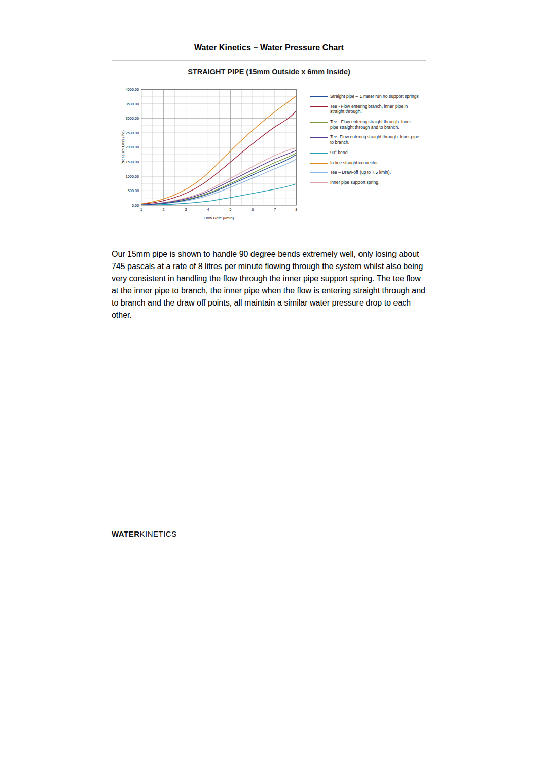Water Kinetics – Water Pressure Chart
STRAIGHT PIPE (15mm Outside x 6mm Inside)
0.00 500.00 1000.00 1500.00 2000.00 2500.00 3000.00 3500.00 4000.00 1 2 3 4 5 6 7 8 Flow Rate (l/min) Pressure Loss (Pa)
Straight pipe – 1 meter run no support springs
Tee - Flow entering branch, inner pipe in straight through.
Tee - Flow entering straight through. Inner pipe straight through and to branch.
Tee- Flow entering straight through. Inner pipe to branch.
90° bend
In-line straight connector
Tee – Draw-off (up to 7.5 l/min).
Inner pipe support spring.
Our 15mm pipe is shown to handle 90 degree bends extremely well, only losing about 745 pascals at a rate of 8 litres per minute flowing through the system whilst also being very consistent in handling the flow through the inner pipe support spring. The tee flow at the inner pipe to branch, the inner pipe when the flow is entering straight through and to branch and the draw off points, all maintain a similar water pressure drop to each other.
WATER KINETICS